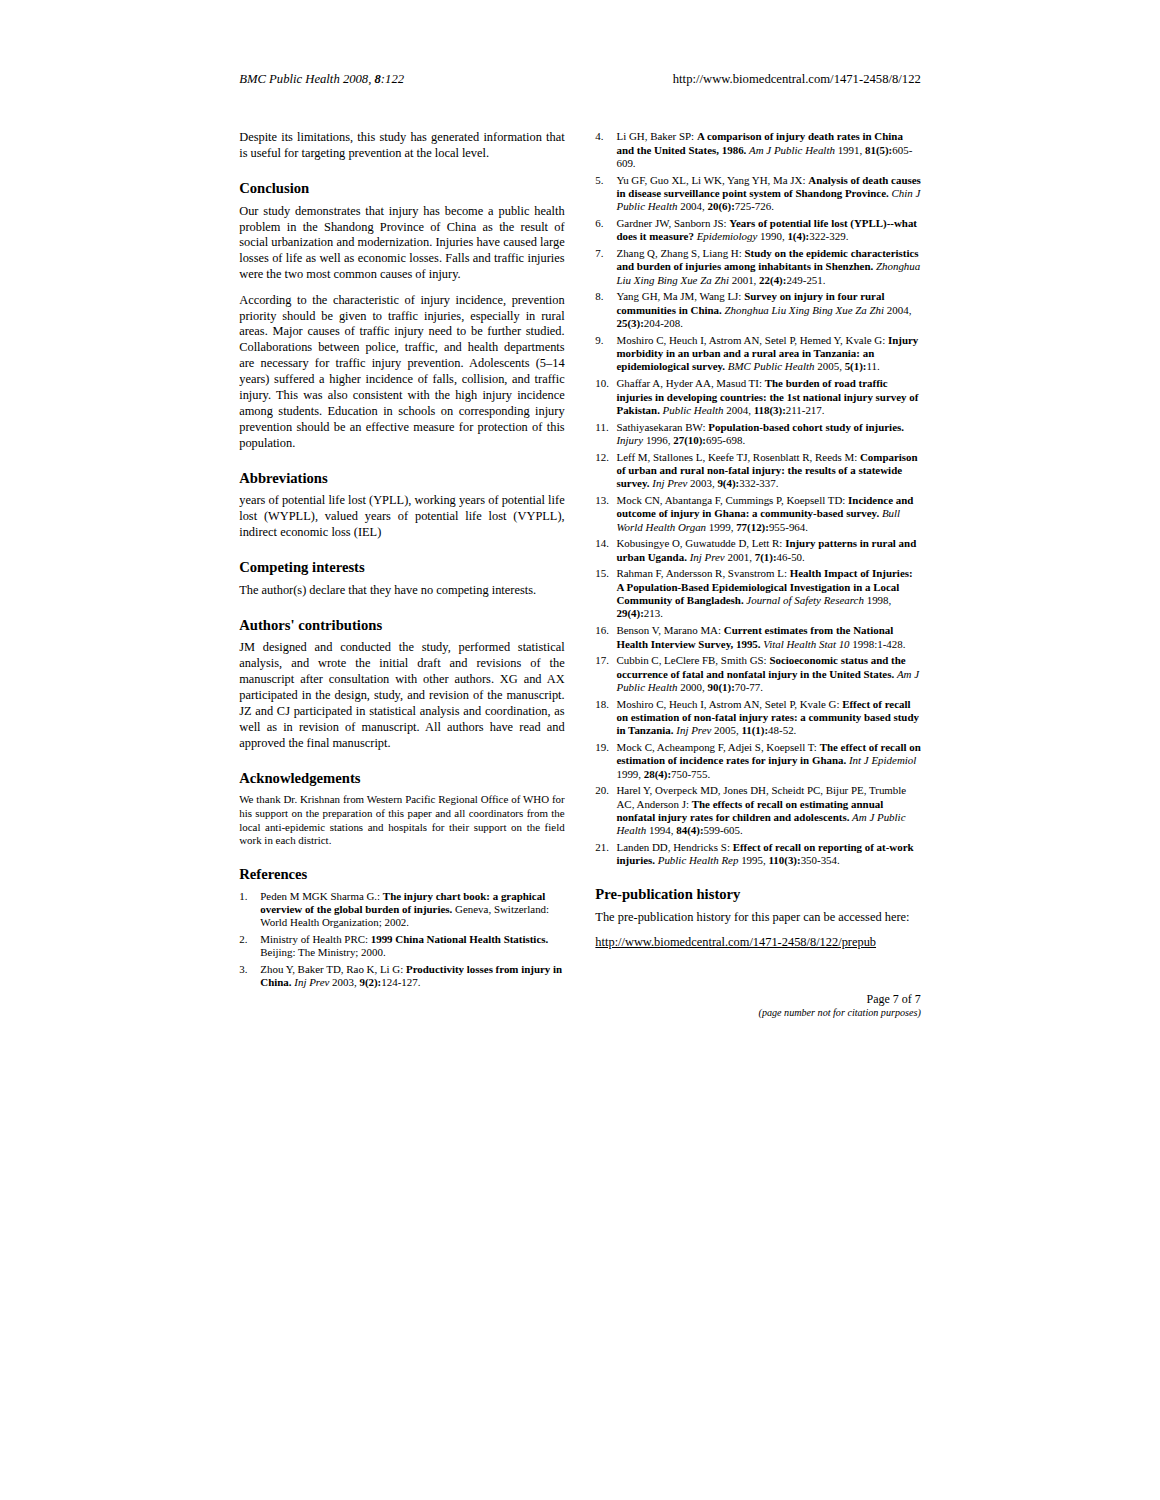BMC Public Health 2008, 8:122
http://www.biomedcentral.com/1471-2458/8/122
Despite its limitations, this study has generated information that is useful for targeting prevention at the local level.
Conclusion
Our study demonstrates that injury has become a public health problem in the Shandong Province of China as the result of social urbanization and modernization. Injuries have caused large losses of life as well as economic losses. Falls and traffic injuries were the two most common causes of injury.
According to the characteristic of injury incidence, prevention priority should be given to traffic injuries, especially in rural areas. Major causes of traffic injury need to be further studied. Collaborations between police, traffic, and health departments are necessary for traffic injury prevention. Adolescents (5–14 years) suffered a higher incidence of falls, collision, and traffic injury. This was also consistent with the high injury incidence among students. Education in schools on corresponding injury prevention should be an effective measure for protection of this population.
Abbreviations
years of potential life lost (YPLL), working years of potential life lost (WYPLL), valued years of potential life lost (VYPLL), indirect economic loss (IEL)
Competing interests
The author(s) declare that they have no competing interests.
Authors' contributions
JM designed and conducted the study, performed statistical analysis, and wrote the initial draft and revisions of the manuscript after consultation with other authors. XG and AX participated in the design, study, and revision of the manuscript. JZ and CJ participated in statistical analysis and coordination, as well as in revision of manuscript. All authors have read and approved the final manuscript.
Acknowledgements
We thank Dr. Krishnan from Western Pacific Regional Office of WHO for his support on the preparation of this paper and all coordinators from the local anti-epidemic stations and hospitals for their support on the field work in each district.
References
Peden M MGK Sharma G.: The injury chart book: a graphical overview of the global burden of injuries. Geneva, Switzerland: World Health Organization; 2002.
Ministry of Health PRC: 1999 China National Health Statistics. Beijing: The Ministry; 2000.
Zhou Y, Baker TD, Rao K, Li G: Productivity losses from injury in China. Inj Prev 2003, 9(2): 124-127.
Li GH, Baker SP: A comparison of injury death rates in China and the United States, 1986. Am J Public Health 1991, 81(5): 605-609.
Yu GF, Guo XL, Li WK, Yang YH, Ma JX: Analysis of death causes in disease surveillance point system of Shandong Province. Chin J Public Health 2004, 20(6): 725-726.
Gardner JW, Sanborn JS: Years of potential life lost (YPLL)--what does it measure? Epidemiology 1990, 1(4): 322-329.
Zhang Q, Zhang S, Liang H: Study on the epidemic characteristics and burden of injuries among inhabitants in Shenzhen. Zhonghua Liu Xing Bing Xue Za Zhi 2001, 22(4): 249-251.
Yang GH, Ma JM, Wang LJ: Survey on injury in four rural communities in China. Zhonghua Liu Xing Bing Xue Za Zhi 2004, 25(3): 204-208.
Moshiro C, Heuch I, Astrom AN, Setel P, Hemed Y, Kvale G: Injury morbidity in an urban and a rural area in Tanzania: an epidemiological survey. BMC Public Health 2005, 5(1): 11.
Ghaffar A, Hyder AA, Masud TI: The burden of road traffic injuries in developing countries: the 1st national injury survey of Pakistan. Public Health 2004, 118(3): 211-217.
Sathiyasekaran BW: Population-based cohort study of injuries. Injury 1996, 27(10): 695-698.
Leff M, Stallones L, Keefe TJ, Rosenblatt R, Reeds M: Comparison of urban and rural non-fatal injury: the results of a statewide survey. Inj Prev 2003, 9(4): 332-337.
Mock CN, Abantanga F, Cummings P, Koepsell TD: Incidence and outcome of injury in Ghana: a community-based survey. Bull World Health Organ 1999, 77(12): 955-964.
Kobusingye O, Guwatudde D, Lett R: Injury patterns in rural and urban Uganda. Inj Prev 2001, 7(1): 46-50.
Rahman F, Andersson R, Svanstrom L: Health Impact of Injuries: A Population-Based Epidemiological Investigation in a Local Community of Bangladesh. Journal of Safety Research 1998, 29(4): 213.
Benson V, Marano MA: Current estimates from the National Health Interview Survey, 1995. Vital Health Stat 10 1998:1-428.
Cubbin C, LeClere FB, Smith GS: Socioeconomic status and the occurrence of fatal and nonfatal injury in the United States. Am J Public Health 2000, 90(1): 70-77.
Moshiro C, Heuch I, Astrom AN, Setel P, Kvale G: Effect of recall on estimation of non-fatal injury rates: a community based study in Tanzania. Inj Prev 2005, 11(1): 48-52.
Mock C, Acheampong F, Adjei S, Koepsell T: The effect of recall on estimation of incidence rates for injury in Ghana. Int J Epidemiol 1999, 28(4): 750-755.
Harel Y, Overpeck MD, Jones DH, Scheidt PC, Bijur PE, Trumble AC, Anderson J: The effects of recall on estimating annual nonfatal injury rates for children and adolescents. Am J Public Health 1994, 84(4): 599-605.
Landen DD, Hendricks S: Effect of recall on reporting of at-work injuries. Public Health Rep 1995, 110(3): 350-354.
Pre-publication history
The pre-publication history for this paper can be accessed here:
http://www.biomedcentral.com/1471-2458/8/122/prepub
Page 7 of 7
(page number not for citation purposes)